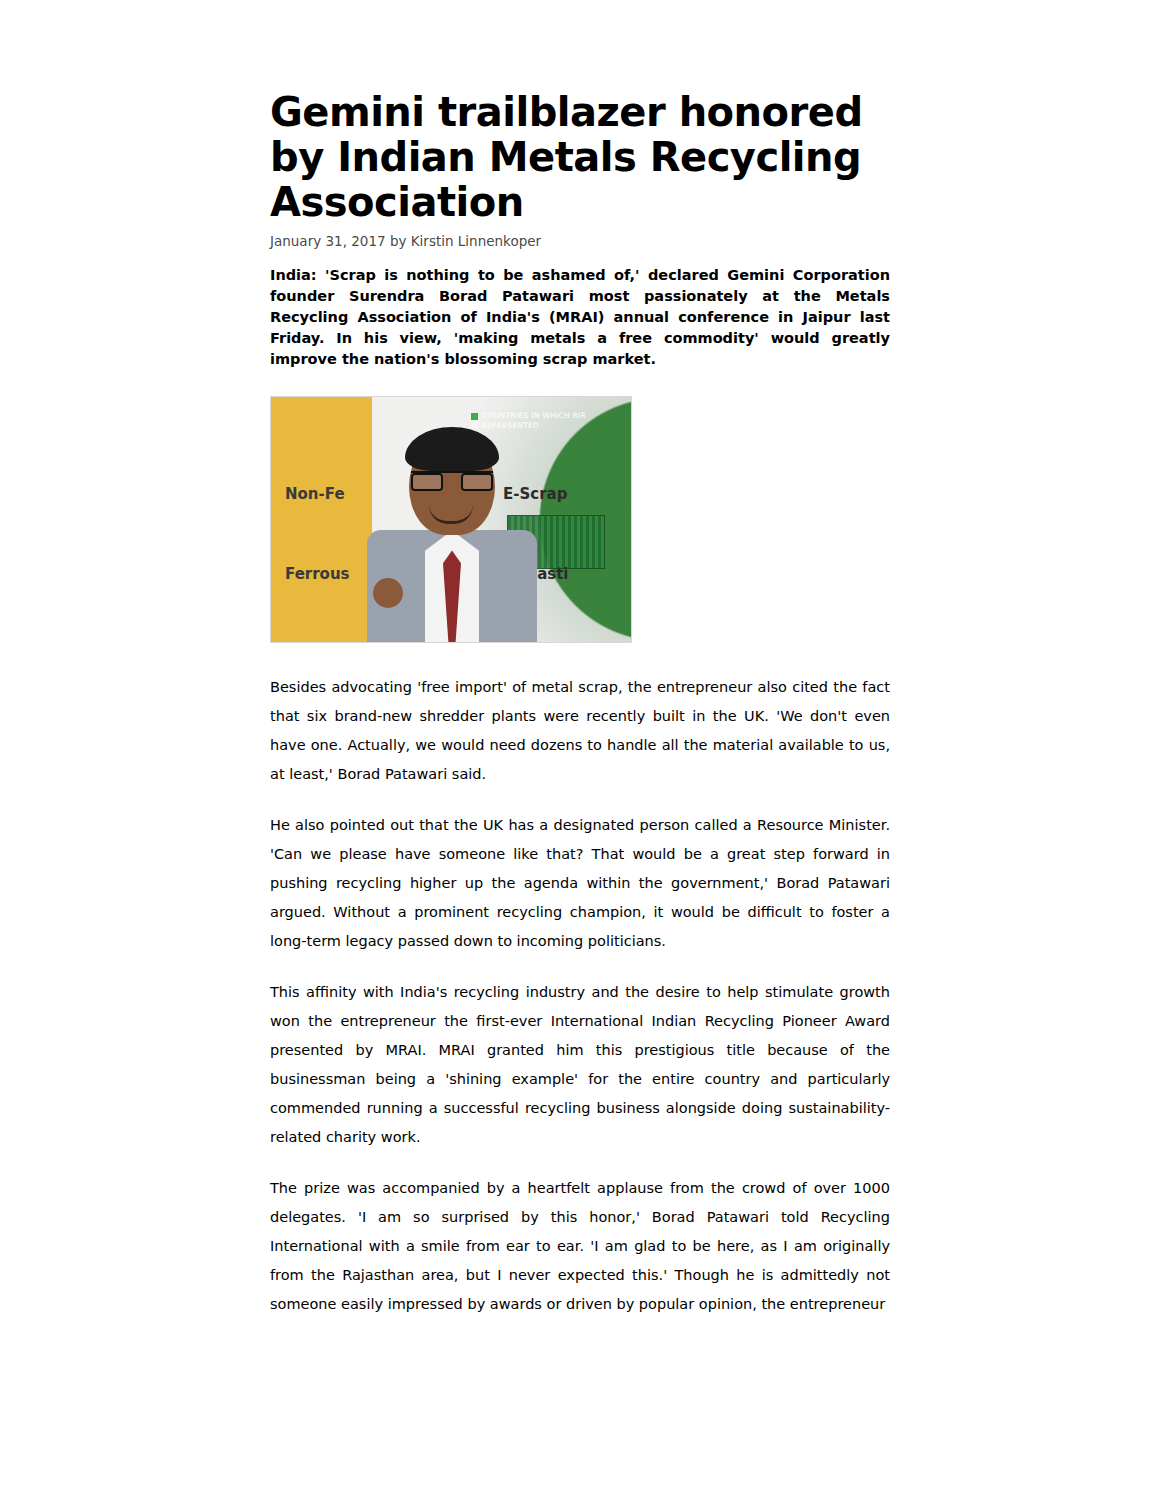Gemini trailblazer honored by Indian Metals Recycling Association
January 31, 2017 by Kirstin Linnenkoper
India: 'Scrap is nothing to be ashamed of,' declared Gemini Corporation founder Surendra Borad Patawari most passionately at the Metals Recycling Association of India's (MRAI) annual conference in Jaipur last Friday. In his view, 'making metals a free commodity' would greatly improve the nation's blossoming scrap market.
Countries in which BIR
is represented
Non-Fe
Ferrous
E-Scrap
Plasti
Besides advocating 'free import' of metal scrap, the entrepreneur also cited the fact that six brand-new shredder plants were recently built in the UK. 'We don't even have one. Actually, we would need dozens to handle all the material available to us, at least,' Borad Patawari said.
He also pointed out that the UK has a designated person called a Resource Minister. 'Can we please have someone like that? That would be a great step forward in pushing recycling higher up the agenda within the government,' Borad Patawari argued. Without a prominent recycling champion, it would be difficult to foster a long-term legacy passed down to incoming politicians.
This affinity with India's recycling industry and the desire to help stimulate growth won the entrepreneur the first-ever International Indian Recycling Pioneer Award presented by MRAI. MRAI granted him this prestigious title because of the businessman being a 'shining example' for the entire country and particularly commended running a successful recycling business alongside doing sustainability-related charity work.
The prize was accompanied by a heartfelt applause from the crowd of over 1000 delegates. 'I am so surprised by this honor,' Borad Patawari told Recycling International with a smile from ear to ear. 'I am glad to be here, as I am originally from the Rajasthan area, but I never expected this.' Though he is admittedly not someone easily impressed by awards or driven by popular opinion, the entrepreneur